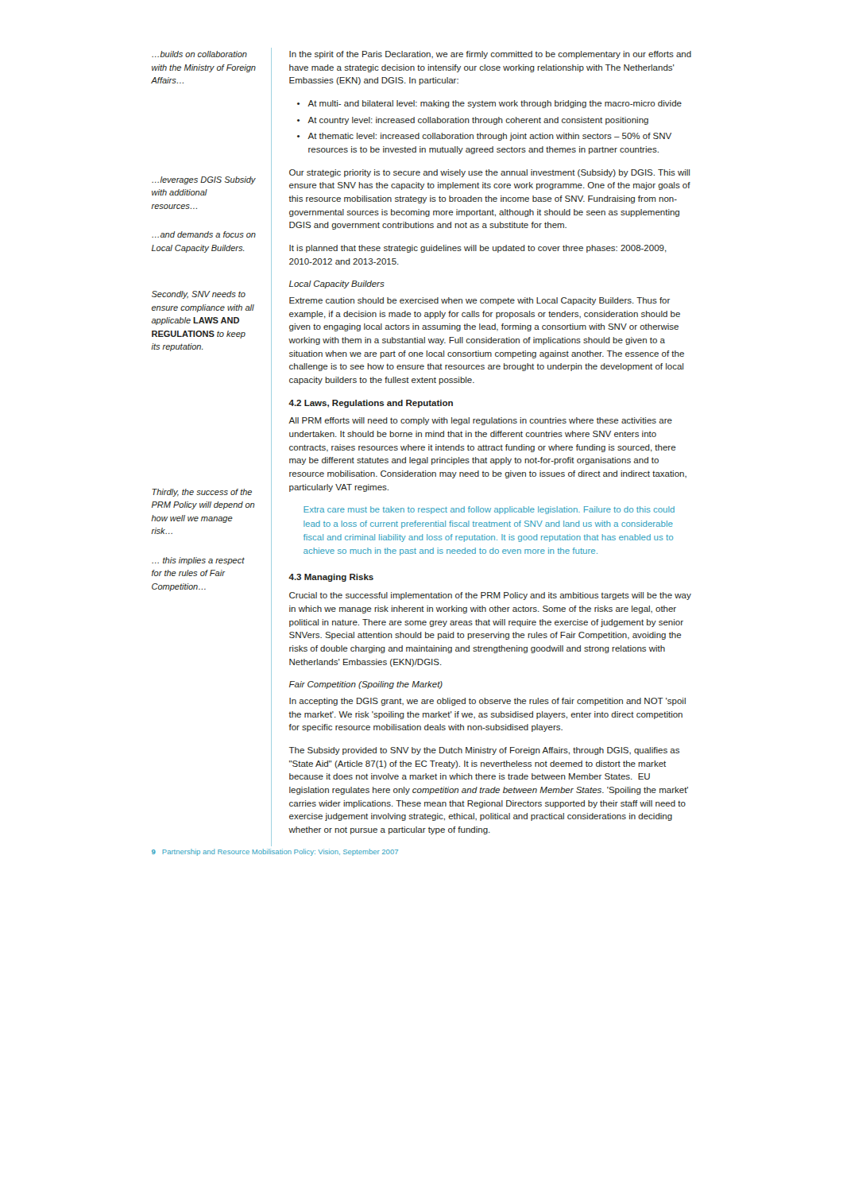…builds on collaboration with the Ministry of Foreign Affairs…
…leverages DGIS Subsidy with additional resources…
…and demands a focus on Local Capacity Builders.
Secondly, SNV needs to ensure compliance with all applicable LAWS AND REGULATIONS to keep its reputation.
Thirdly, the success of the PRM Policy will depend on how well we manage risk…
… this implies a respect for the rules of Fair Competition…
In the spirit of the Paris Declaration, we are firmly committed to be complementary in our efforts and have made a strategic decision to intensify our close working relationship with The Netherlands' Embassies (EKN) and DGIS. In particular:
At multi- and bilateral level: making the system work through bridging the macro-micro divide
At country level: increased collaboration through coherent and consistent positioning
At thematic level: increased collaboration through joint action within sectors – 50% of SNV resources is to be invested in mutually agreed sectors and themes in partner countries.
Our strategic priority is to secure and wisely use the annual investment (Subsidy) by DGIS. This will ensure that SNV has the capacity to implement its core work programme. One of the major goals of this resource mobilisation strategy is to broaden the income base of SNV. Fundraising from non-governmental sources is becoming more important, although it should be seen as supplementing DGIS and government contributions and not as a substitute for them.
It is planned that these strategic guidelines will be updated to cover three phases: 2008-2009, 2010-2012 and 2013-2015.
Local Capacity Builders
Extreme caution should be exercised when we compete with Local Capacity Builders. Thus for example, if a decision is made to apply for calls for proposals or tenders, consideration should be given to engaging local actors in assuming the lead, forming a consortium with SNV or otherwise working with them in a substantial way. Full consideration of implications should be given to a situation when we are part of one local consortium competing against another. The essence of the challenge is to see how to ensure that resources are brought to underpin the development of local capacity builders to the fullest extent possible.
4.2 Laws, Regulations and Reputation
All PRM efforts will need to comply with legal regulations in countries where these activities are undertaken. It should be borne in mind that in the different countries where SNV enters into contracts, raises resources where it intends to attract funding or where funding is sourced, there may be different statutes and legal principles that apply to not-for-profit organisations and to resource mobilisation. Consideration may need to be given to issues of direct and indirect taxation, particularly VAT regimes.
Extra care must be taken to respect and follow applicable legislation. Failure to do this could lead to a loss of current preferential fiscal treatment of SNV and land us with a considerable fiscal and criminal liability and loss of reputation. It is good reputation that has enabled us to achieve so much in the past and is needed to do even more in the future.
4.3 Managing Risks
Crucial to the successful implementation of the PRM Policy and its ambitious targets will be the way in which we manage risk inherent in working with other actors. Some of the risks are legal, other political in nature. There are some grey areas that will require the exercise of judgement by senior SNVers. Special attention should be paid to preserving the rules of Fair Competition, avoiding the risks of double charging and maintaining and strengthening goodwill and strong relations with Netherlands' Embassies (EKN)/DGIS.
Fair Competition (Spoiling the Market)
In accepting the DGIS grant, we are obliged to observe the rules of fair competition and NOT 'spoil the market'. We risk 'spoiling the market' if we, as subsidised players, enter into direct competition for specific resource mobilisation deals with non-subsidised players.
The Subsidy provided to SNV by the Dutch Ministry of Foreign Affairs, through DGIS, qualifies as "State Aid" (Article 87(1) of the EC Treaty). It is nevertheless not deemed to distort the market because it does not involve a market in which there is trade between Member States. EU legislation regulates here only competition and trade between Member States. 'Spoiling the market' carries wider implications. These mean that Regional Directors supported by their staff will need to exercise judgement involving strategic, ethical, political and practical considerations in deciding whether or not pursue a particular type of funding.
9 Partnership and Resource Mobilisation Policy: Vision, September 2007